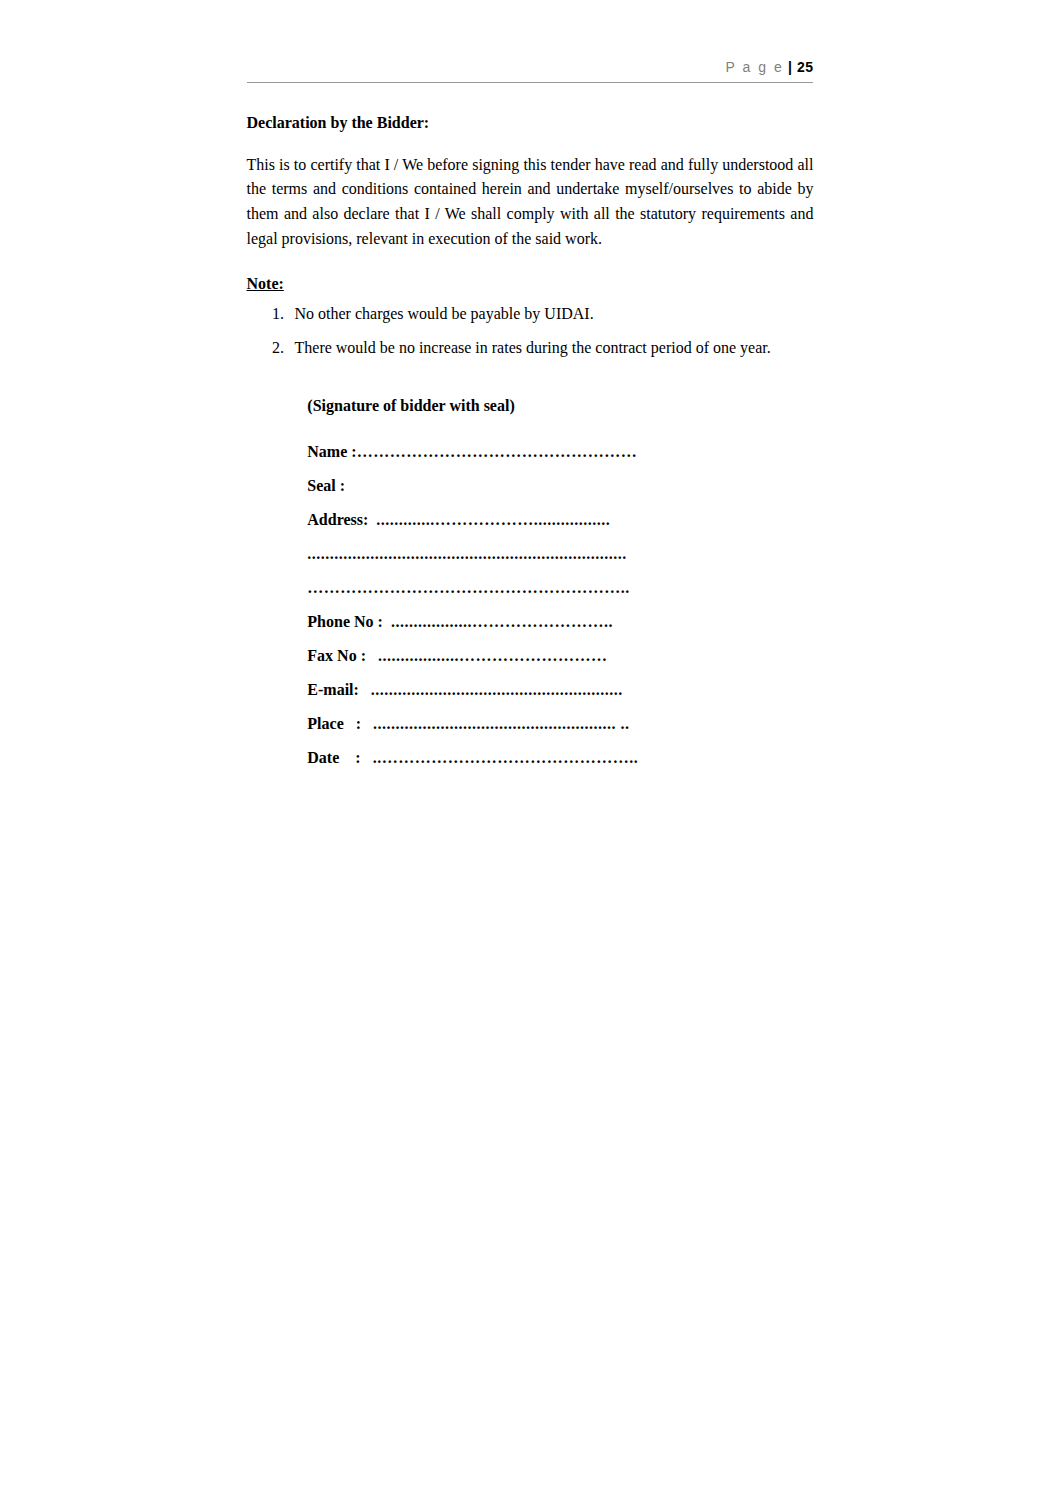P a g e | 25
Declaration by the Bidder:
This is to certify that I / We before signing this tender have read and fully understood all the terms and conditions contained herein and undertake myself/ourselves to abide by them and also declare that I / We shall comply with all the statutory requirements and legal provisions, relevant in execution of the said work.
Note:
No other charges would be payable by UIDAI.
There would be no increase in rates during the contract period of one year.
(Signature of bidder with seal)
Name :……………………………………………
Seal :
Address: .............……………….................
.......................................................................
…………………………………………………..
Phone No : ..................……………………..
Fax No : ..................………………………
E-mail: ........................................................
Place : ...................................................... ..
Date : ..………………………………………..